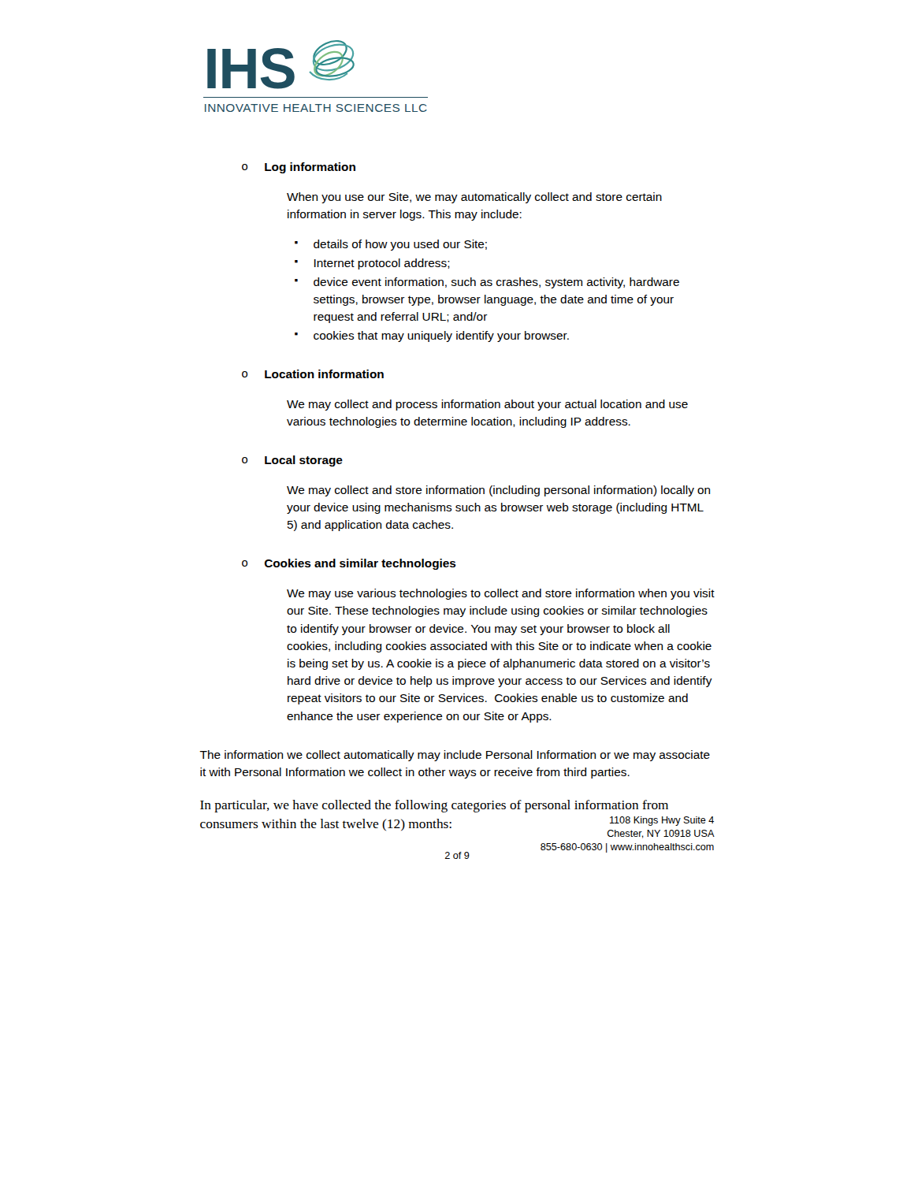IHS
INNOVATIVE HEALTH SCIENCES LLC
o
Log information
When you use our Site, we may automatically collect and store certain information in server logs. This may include:
details of how you used our Site;
Internet protocol address;
device event information, such as crashes, system activity, hardware settings, browser type, browser language, the date and time of your request and referral URL; and/or
cookies that may uniquely identify your browser.
o
Location information
We may collect and process information about your actual location and use various technologies to determine location, including IP address.
o
Local storage
We may collect and store information (including personal information) locally on your device using mechanisms such as browser web storage (including HTML 5) and application data caches.
o
Cookies and similar technologies
We may use various technologies to collect and store information when you visit our Site. These technologies may include using cookies or similar technologies to identify your browser or device. You may set your browser to block all cookies, including cookies associated with this Site or to indicate when a cookie is being set by us. A cookie is a piece of alphanumeric data stored on a visitor’s hard drive or device to help us improve your access to our Services and identify repeat visitors to our Site or Services. Cookies enable us to customize and enhance the user experience on our Site or Apps.
The information we collect automatically may include Personal Information or we may associate it with Personal Information we collect in other ways or receive from third parties.
In particular, we have collected the following categories of personal information from consumers within the last twelve (12) months:
1108 Kings Hwy Suite 4
Chester, NY 10918 USA
855-680-0630 | www.innohealthsci.com
2 of 9